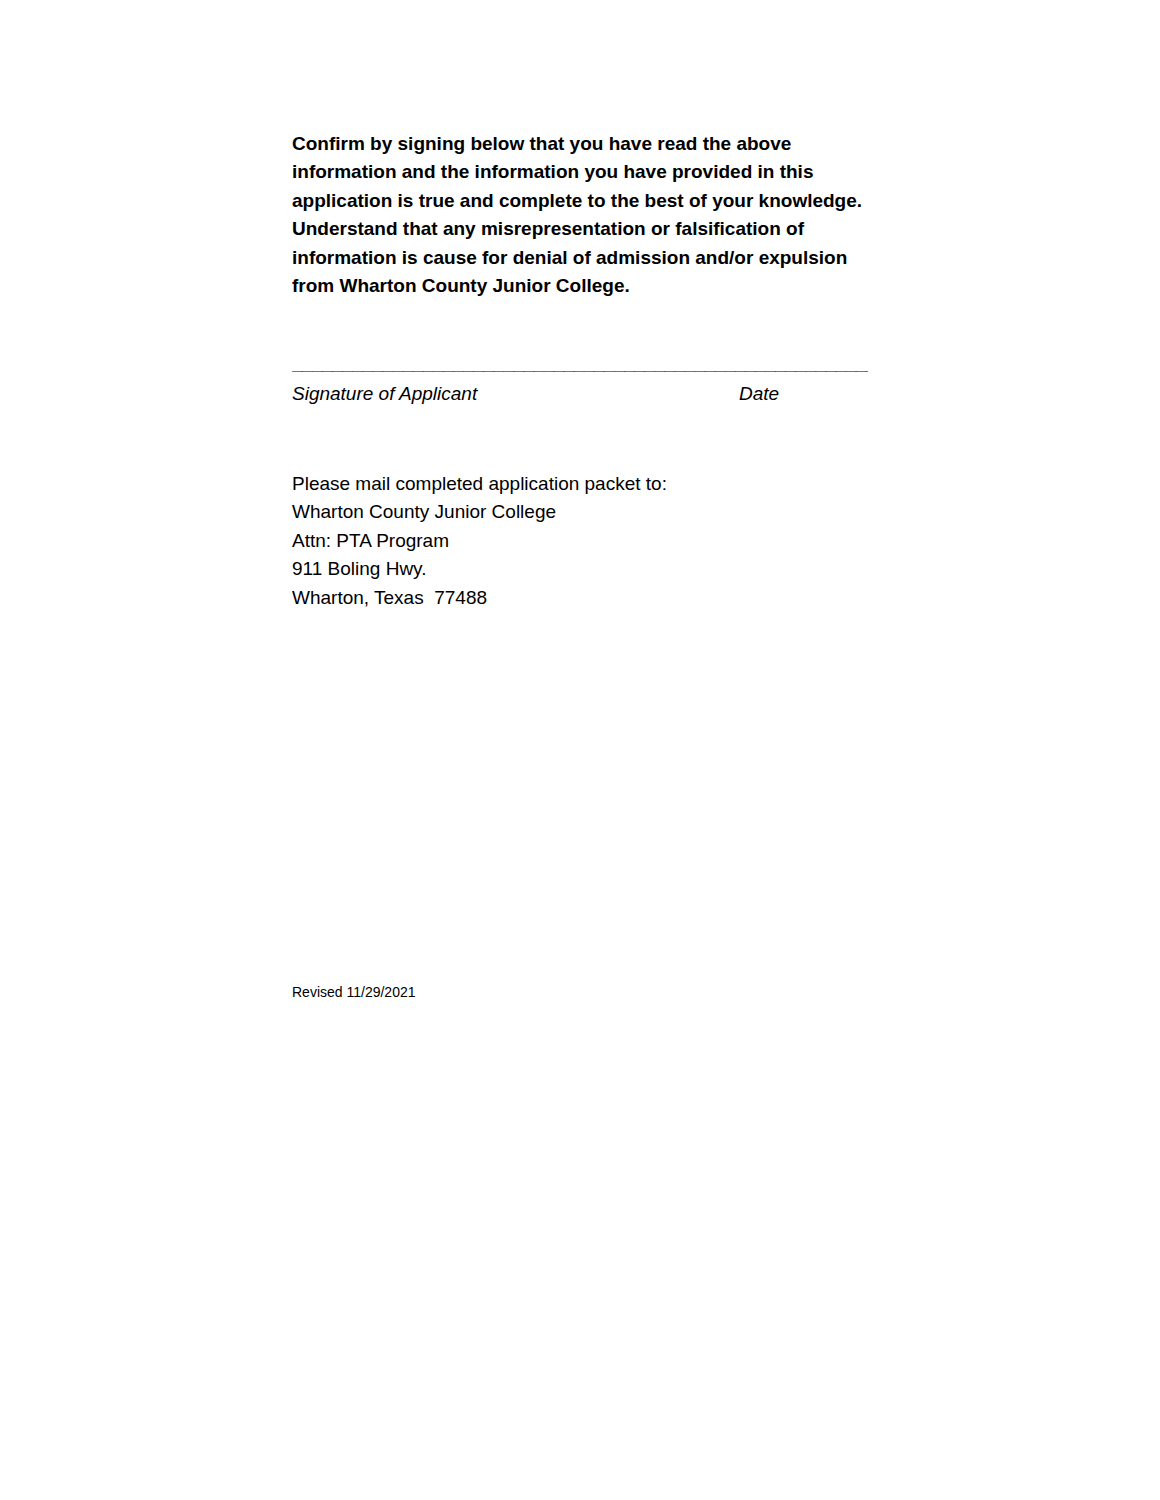Confirm by signing below that you have read the above information and the information you have provided in this application is true and complete to the best of your knowledge. Understand that any misrepresentation or falsification of information is cause for denial of admission and/or expulsion from Wharton County Junior College.
_______________________________________________________________
Signature of Applicant Date
Please mail completed application packet to:
Wharton County Junior College
Attn: PTA Program
911 Boling Hwy.
Wharton, Texas 77488
Revised 11/29/2021